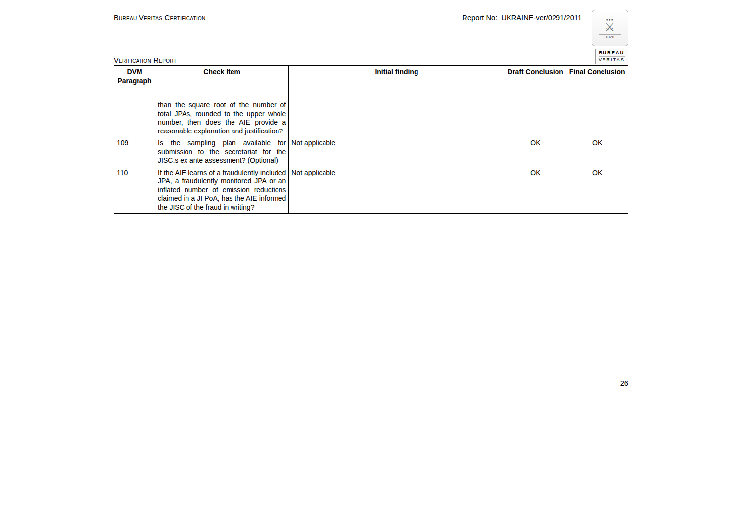Bureau Veritas Certification
Report No: UKRAINE-ver/0291/2011
●●● ⚔ 1828
Verification Report
BUREAU VERITAS
| DVM Paragraph | Check Item | Initial finding | Draft Conclusion | Final Conclusion |
| --- | --- | --- | --- | --- |
| | than the square root of the number of total JPAs, rounded to the upper whole number, then does the AIE provide a reasonable explanation and justification? | | | |
| 109 | Is the sampling plan available for submission to the secretariat for the JISC.s ex ante assessment? (Optional) | Not applicable | OK | OK |
| 110 | If the AIE learns of a fraudulently included JPA, a fraudulently monitored JPA or an inflated number of emission reductions claimed in a JI PoA, has the AIE informed the JISC of the fraud in writing? | Not applicable | OK | OK |
26